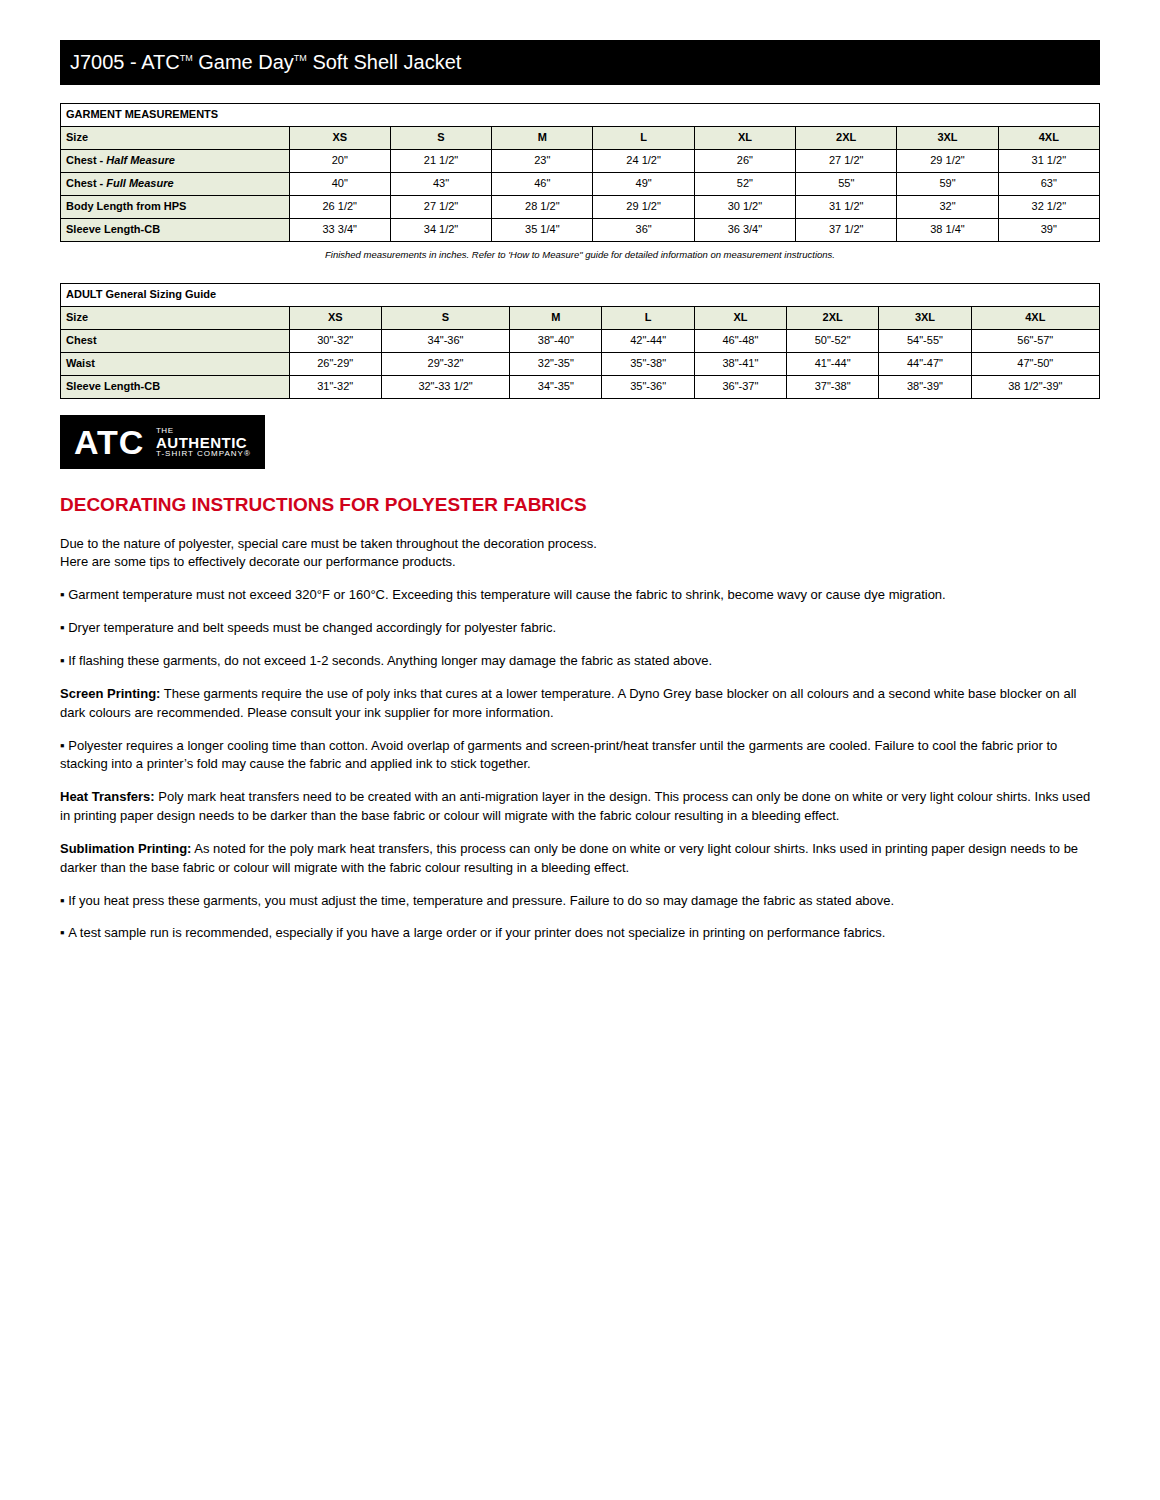J7005 - ATCTM Game DayTM Soft Shell Jacket
GARMENT MEASUREMENTS
| Size | XS | S | M | L | XL | 2XL | 3XL | 4XL |
| --- | --- | --- | --- | --- | --- | --- | --- | --- |
| Chest - Half Measure | 20" | 21 1/2" | 23" | 24 1/2" | 26" | 27 1/2" | 29 1/2" | 31 1/2" |
| Chest - Full Measure | 40" | 43" | 46" | 49" | 52" | 55" | 59" | 63" |
| Body Length from HPS | 26 1/2" | 27 1/2" | 28 1/2" | 29 1/2" | 30 1/2" | 31 1/2" | 32" | 32 1/2" |
| Sleeve Length-CB | 33 3/4" | 34 1/2" | 35 1/4" | 36" | 36 3/4" | 37 1/2" | 38 1/4" | 39" |
Finished measurements in inches. Refer to 'How to Measure" guide for detailed information on measurement instructions.
ADULT General Sizing Guide
| Size | XS | S | M | L | XL | 2XL | 3XL | 4XL |
| --- | --- | --- | --- | --- | --- | --- | --- | --- |
| Chest | 30"-32" | 34"-36" | 38"-40" | 42"-44" | 46"-48" | 50"-52" | 54"-55" | 56"-57" |
| Waist | 26"-29" | 29"-32" | 32"-35" | 35"-38" | 38"-41" | 41"-44" | 44"-47" | 47"-50" |
| Sleeve Length-CB | 31"-32" | 32"-33 1/2" | 34"-35" | 35"-36" | 36"-37" | 37"-38" | 38"-39" | 38 1/2"-39" |
ATC THE AUTHENTIC T-SHIRT COMPANY®
DECORATING INSTRUCTIONS FOR POLYESTER FABRICS
Due to the nature of polyester, special care must be taken throughout the decoration process.
Here are some tips to effectively decorate our performance products.
Garment temperature must not exceed 320°F or 160°C. Exceeding this temperature will cause the fabric to shrink, become wavy or cause dye migration.
Dryer temperature and belt speeds must be changed accordingly for polyester fabric.
If flashing these garments, do not exceed 1-2 seconds. Anything longer may damage the fabric as stated above.
Screen Printing: These garments require the use of poly inks that cures at a lower temperature. A Dyno Grey base blocker on all colours and a second white base blocker on all dark colours are recommended. Please consult your ink supplier for more information.
Polyester requires a longer cooling time than cotton. Avoid overlap of garments and screen-print/heat transfer until the garments are cooled. Failure to cool the fabric prior to stacking into a printer’s fold may cause the fabric and applied ink to stick together.
Heat Transfers: Poly mark heat transfers need to be created with an anti-migration layer in the design. This process can only be done on white or very light colour shirts. Inks used in printing paper design needs to be darker than the base fabric or colour will migrate with the fabric colour resulting in a bleeding effect.
Sublimation Printing: As noted for the poly mark heat transfers, this process can only be done on white or very light colour shirts. Inks used in printing paper design needs to be darker than the base fabric or colour will migrate with the fabric colour resulting in a bleeding effect.
If you heat press these garments, you must adjust the time, temperature and pressure. Failure to do so may damage the fabric as stated above.
A test sample run is recommended, especially if you have a large order or if your printer does not specialize in printing on performance fabrics.